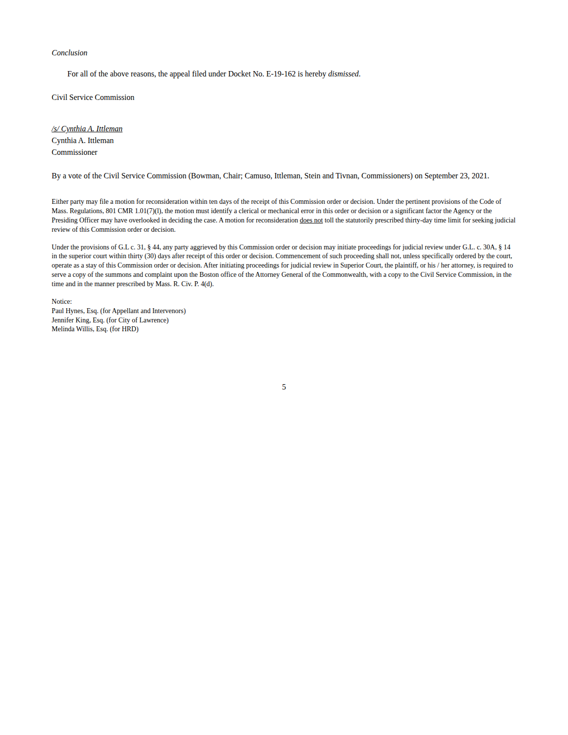Conclusion
For all of the above reasons, the appeal filed under Docket No. E-19-162 is hereby dismissed.
Civil Service Commission
/s/ Cynthia A. Ittleman
Cynthia A. Ittleman
Commissioner
By a vote of the Civil Service Commission (Bowman, Chair; Camuso, Ittleman, Stein and Tivnan, Commissioners) on September 23, 2021.
Either party may file a motion for reconsideration within ten days of the receipt of this Commission order or decision. Under the pertinent provisions of the Code of Mass. Regulations, 801 CMR 1.01(7)(l), the motion must identify a clerical or mechanical error in this order or decision or a significant factor the Agency or the Presiding Officer may have overlooked in deciding the case. A motion for reconsideration does not toll the statutorily prescribed thirty-day time limit for seeking judicial review of this Commission order or decision.
Under the provisions of G.L c. 31, § 44, any party aggrieved by this Commission order or decision may initiate proceedings for judicial review under G.L. c. 30A, § 14 in the superior court within thirty (30) days after receipt of this order or decision. Commencement of such proceeding shall not, unless specifically ordered by the court, operate as a stay of this Commission order or decision. After initiating proceedings for judicial review in Superior Court, the plaintiff, or his / her attorney, is required to serve a copy of the summons and complaint upon the Boston office of the Attorney General of the Commonwealth, with a copy to the Civil Service Commission, in the time and in the manner prescribed by Mass. R. Civ. P. 4(d).
Notice:
Paul Hynes, Esq. (for Appellant and Intervenors)
Jennifer King, Esq. (for City of Lawrence)
Melinda Willis, Esq. (for HRD)
5